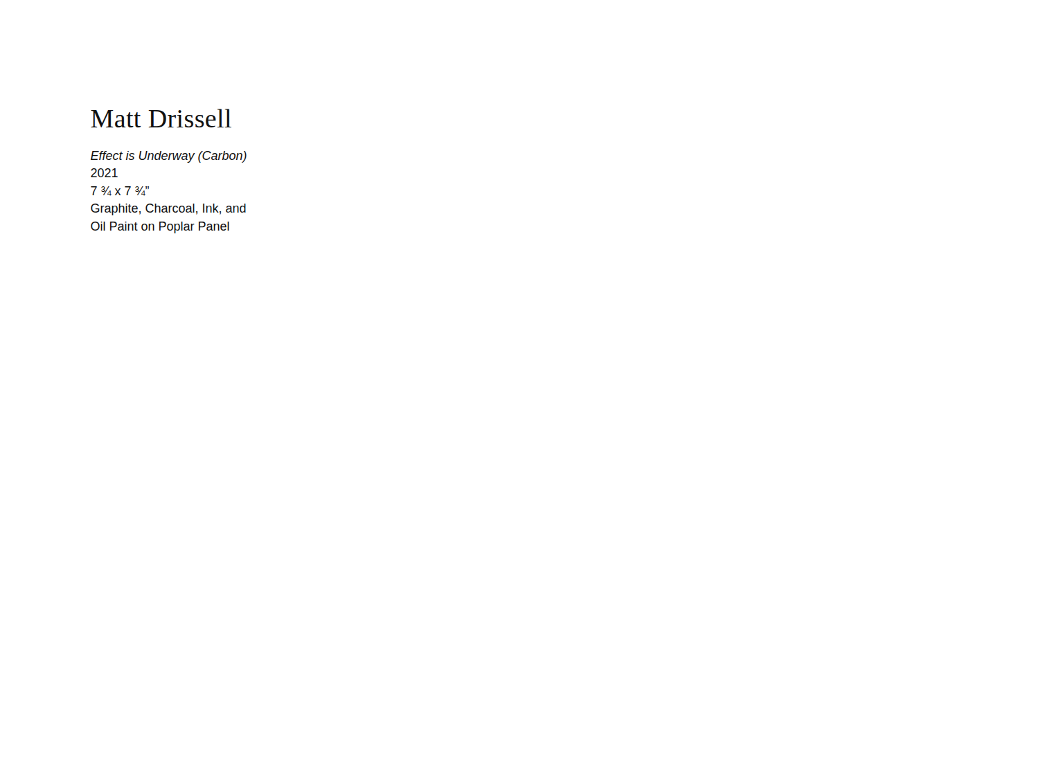Matt Drissell
Effect is Underway (Carbon)
2021
7 ¾ x 7 ¾”
Graphite, Charcoal, Ink, and
Oil Paint on Poplar Panel
Matt Drissell, Effect is Underway (Carbon), 2021.